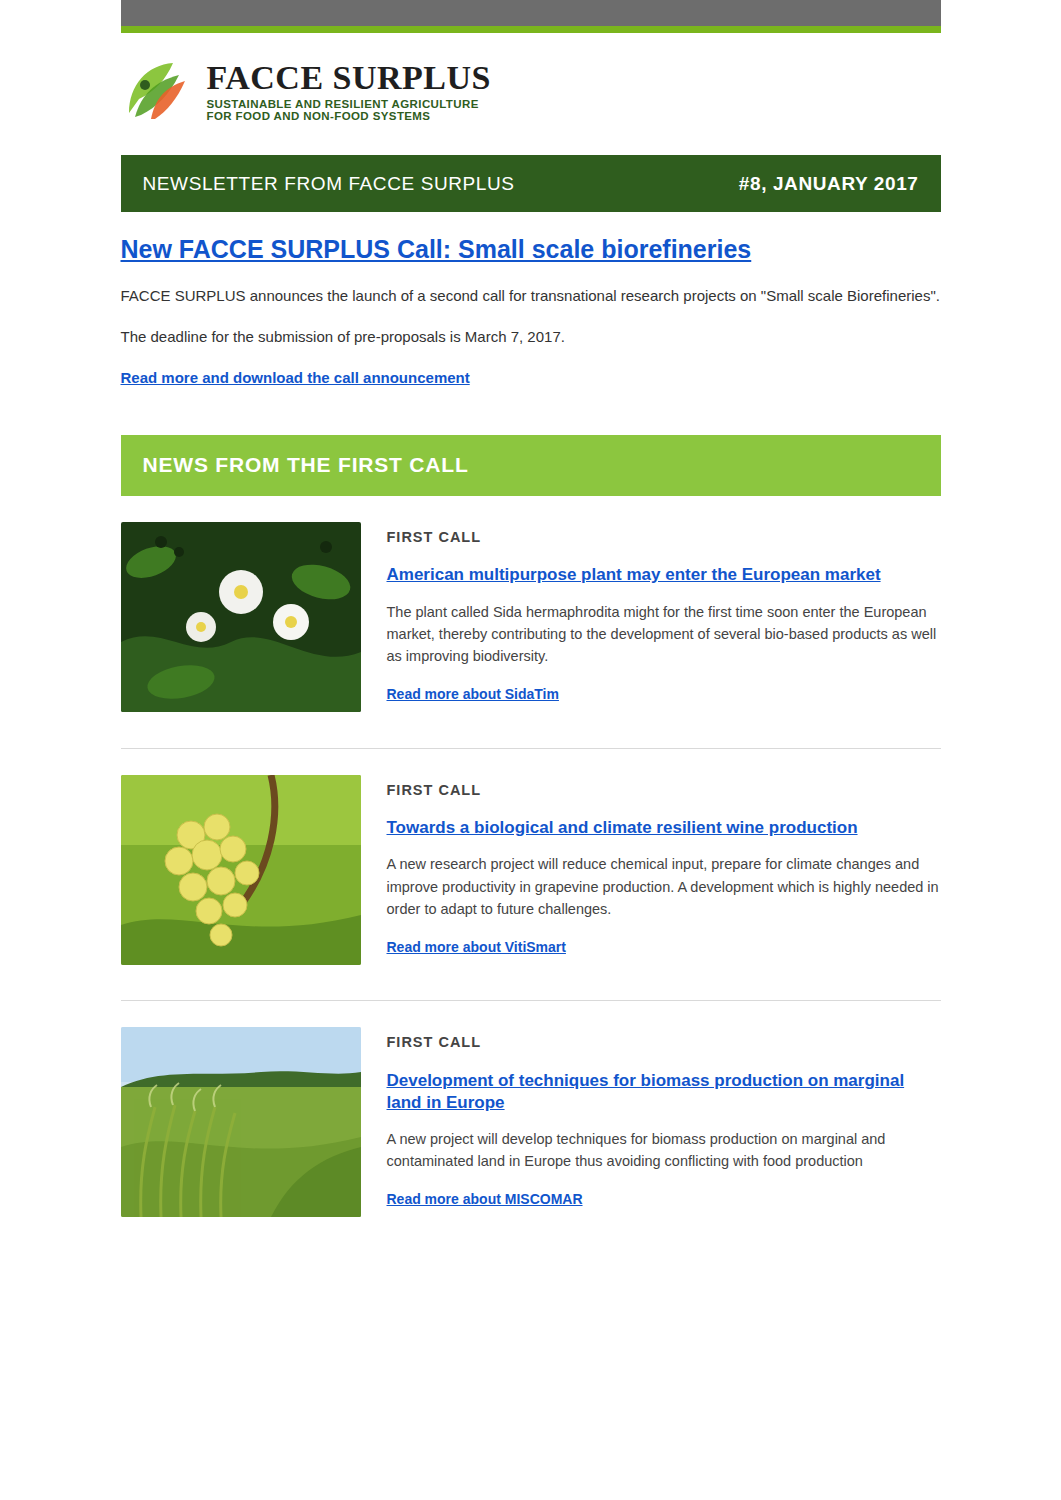FACCE SURPLUS
Sustainable and resilient agriculture
for food and non-food systems
NEWSLETTER FROM FACCE SURPLUS #8, JANUARY 2017
New FACCE SURPLUS Call: Small scale biorefineries
FACCE SURPLUS announces the launch of a second call for transnational research projects on "Small scale Biorefineries".
The deadline for the submission of pre-proposals is March 7, 2017.
Read more and download the call announcement
NEWS FROM THE FIRST CALL
First call
American multipurpose plant may enter the European market
The plant called Sida hermaphrodita might for the first time soon enter the European market, thereby contributing to the development of several bio-based products as well as improving biodiversity.
Read more about SidaTim
First call
Towards a biological and climate resilient wine production
A new research project will reduce chemical input, prepare for climate changes and improve productivity in grapevine production. A development which is highly needed in order to adapt to future challenges.
Read more about VitiSmart
First call
Development of techniques for biomass production on marginal land in Europe
A new project will develop techniques for biomass production on marginal and contaminated land in Europe thus avoiding conflicting with food production
Read more about MISCOMAR